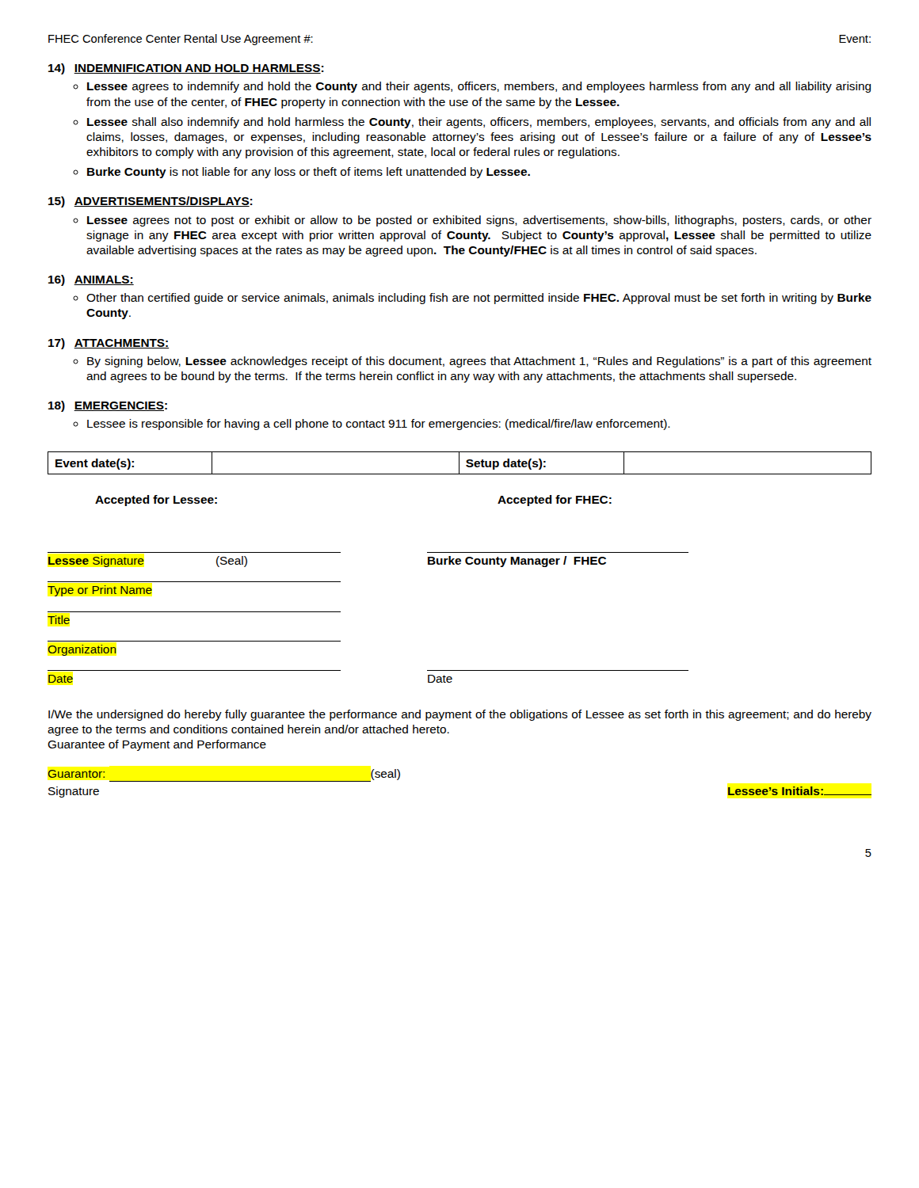FHEC Conference Center Rental Use Agreement #: Event:
14) INDEMNIFICATION AND HOLD HARMLESS:
Lessee agrees to indemnify and hold the County and their agents, officers, members, and employees harmless from any and all liability arising from the use of the center, of FHEC property in connection with the use of the same by the Lessee.
Lessee shall also indemnify and hold harmless the County, their agents, officers, members, employees, servants, and officials from any and all claims, losses, damages, or expenses, including reasonable attorney’s fees arising out of Lessee’s failure or a failure of any of Lessee’s exhibitors to comply with any provision of this agreement, state, local or federal rules or regulations.
Burke County is not liable for any loss or theft of items left unattended by Lessee.
15) ADVERTISEMENTS/DISPLAYS:
Lessee agrees not to post or exhibit or allow to be posted or exhibited signs, advertisements, show-bills, lithographs, posters, cards, or other signage in any FHEC area except with prior written approval of County. Subject to County’s approval, Lessee shall be permitted to utilize available advertising spaces at the rates as may be agreed upon. The County/FHEC is at all times in control of said spaces.
16) ANIMALS:
Other than certified guide or service animals, animals including fish are not permitted inside FHEC. Approval must be set forth in writing by Burke County.
17) ATTACHMENTS:
By signing below, Lessee acknowledges receipt of this document, agrees that Attachment 1, “Rules and Regulations” is a part of this agreement and agrees to be bound by the terms. If the terms herein conflict in any way with any attachments, the attachments shall supersede.
18) EMERGENCIES:
Lessee is responsible for having a cell phone to contact 911 for emergencies: (medical/fire/law enforcement).
| Event date(s): | | Setup date(s): | |
Accepted for Lessee:
Accepted for FHEC:
Lessee Signature(Seal)
Burke County Manager / FHEC
Type or Print Name
Title
Organization
Date
Date
I/We the undersigned do hereby fully guarantee the performance and payment of the obligations of Lessee as set forth in this agreement; and do hereby agree to the terms and conditions contained herein and/or attached hereto.
Guarantee of Payment and Performance
Guarantor: (seal)
Signature Lessee’s Initials:
5